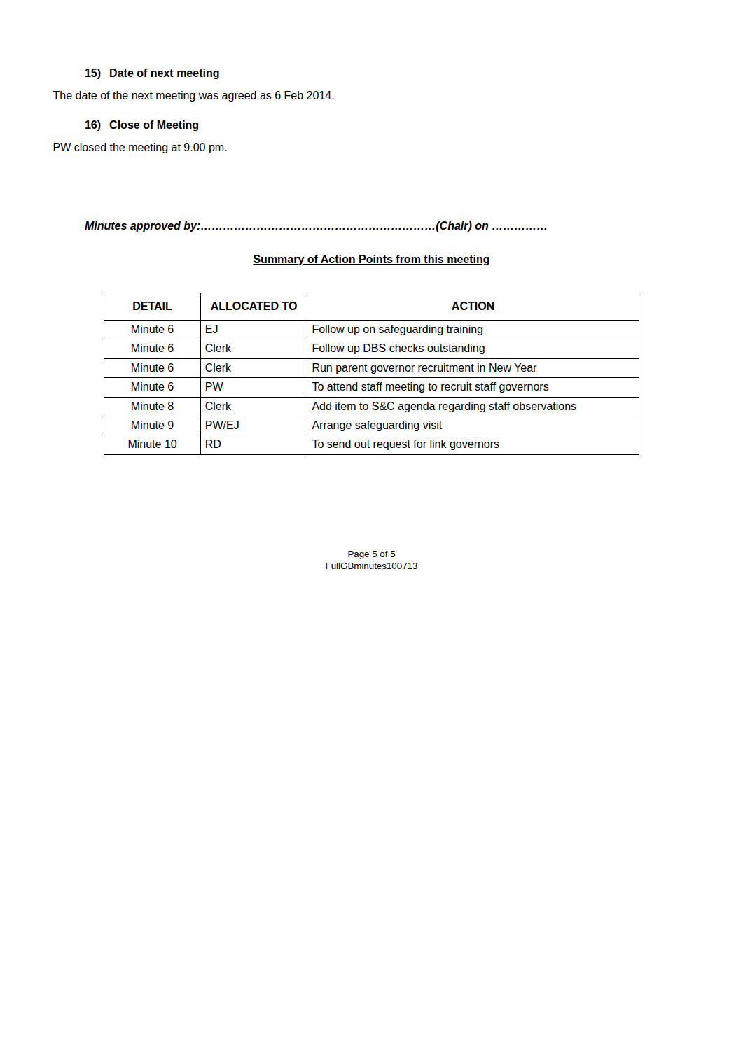15) Date of next meeting
The date of the next meeting was agreed as 6 Feb 2014.
16) Close of Meeting
PW closed the meeting at 9.00 pm.
Minutes approved by:………………………………………………………(Chair) on ……………
Summary of Action Points from this meeting
| DETAIL | ALLOCATED TO | ACTION |
| --- | --- | --- |
| Minute 6 | EJ | Follow up on safeguarding training |
| Minute 6 | Clerk | Follow up DBS checks outstanding |
| Minute 6 | Clerk | Run parent governor recruitment in New Year |
| Minute 6 | PW | To attend staff meeting to recruit staff governors |
| Minute 8 | Clerk | Add item to S&C agenda regarding staff observations |
| Minute 9 | PW/EJ | Arrange safeguarding visit |
| Minute 10 | RD | To send out request for link governors |
Page 5 of 5
FullGBminutes100713